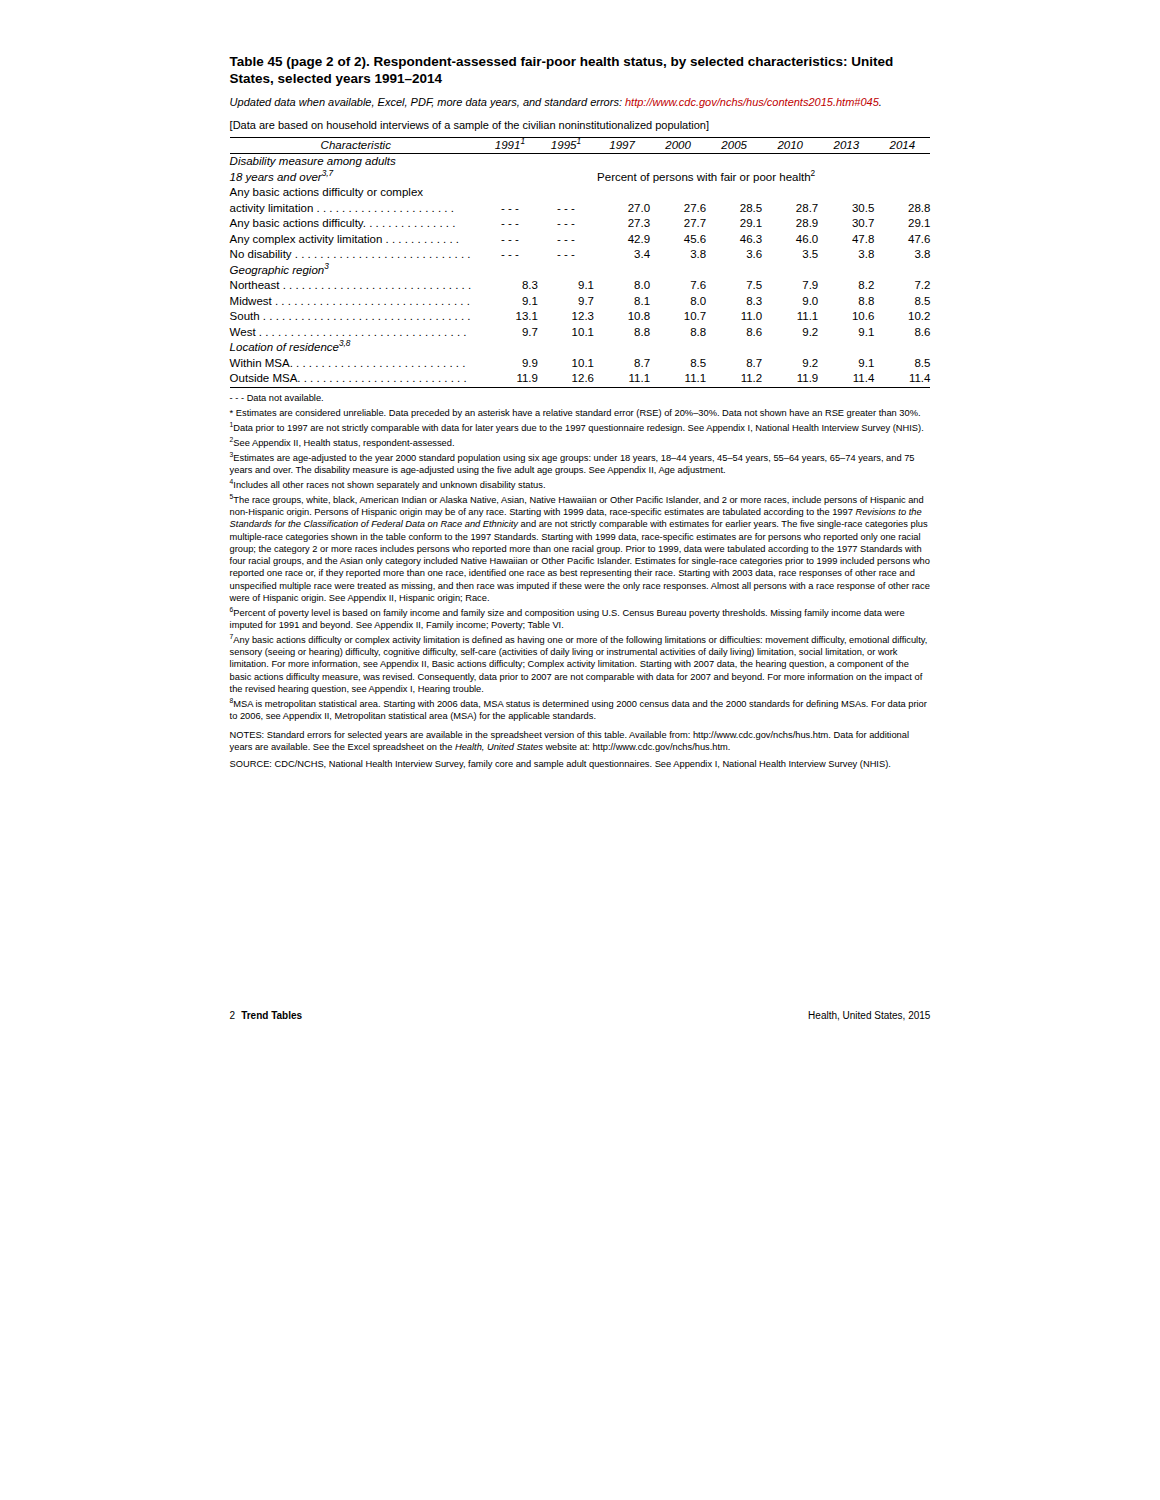Table 45 (page 2 of 2). Respondent-assessed fair-poor health status, by selected characteristics: United States, selected years 1991–2014
Updated data when available, Excel, PDF, more data years, and standard errors: http://www.cdc.gov/nchs/hus/contents2015.htm#045.
[Data are based on household interviews of a sample of the civilian noninstitutionalized population]
| Characteristic | 1991 1 | 1995 1 | 1997 | 2000 | 2005 | 2010 | 2013 | 2014 |
| --- | --- | --- | --- | --- | --- | --- | --- | --- |
| Disability measure among adults | |
| 18 years and over 3,7 | Percent of persons with fair or poor health 2 |
| Any basic actions difficulty or complex | |
| activity limitation . . . . . . . . . . . . . . . . . . . . . . | - - - | - - - | 27.0 | 27.6 | 28.5 | 28.7 | 30.5 | 28.8 |
| Any basic actions difficulty . . . . . . . . . . . . . . . | - - - | - - - | 27.3 | 27.7 | 29.1 | 28.9 | 30.7 | 29.1 |
| Any complex activity limitation . . . . . . . . . . . . | - - - | - - - | 42.9 | 45.6 | 46.3 | 46.0 | 47.8 | 47.6 |
| No disability . . . . . . . . . . . . . . . . . . . . . . . . . . . . | - - - | - - - | 3.4 | 3.8 | 3.6 | 3.5 | 3.8 | 3.8 |
| Geographic region 3 | |
| Northeast . . . . . . . . . . . . . . . . . . . . . . . . . . . . . . | 8.3 | 9.1 | 8.0 | 7.6 | 7.5 | 7.9 | 8.2 | 7.2 |
| Midwest . . . . . . . . . . . . . . . . . . . . . . . . . . . . . . . | 9.1 | 9.7 | 8.1 | 8.0 | 8.3 | 9.0 | 8.8 | 8.5 |
| South . . . . . . . . . . . . . . . . . . . . . . . . . . . . . . . . . | 13.1 | 12.3 | 10.8 | 10.7 | 11.0 | 11.1 | 10.6 | 10.2 |
| West . . . . . . . . . . . . . . . . . . . . . . . . . . . . . . . . . | 9.7 | 10.1 | 8.8 | 8.8 | 8.6 | 9.2 | 9.1 | 8.6 |
| Location of residence 3,8 | |
| Within MSA . . . . . . . . . . . . . . . . . . . . . . . . . . . . | 9.9 | 10.1 | 8.7 | 8.5 | 8.7 | 9.2 | 9.1 | 8.5 |
| Outside MSA . . . . . . . . . . . . . . . . . . . . . . . . . . . | 11.9 | 12.6 | 11.1 | 11.1 | 11.2 | 11.9 | 11.4 | 11.4 |
- - - Data not available.
* Estimates are considered unreliable. Data preceded by an asterisk have a relative standard error (RSE) of 20%–30%. Data not shown have an RSE greater than 30%.
1Data prior to 1997 are not strictly comparable with data for later years due to the 1997 questionnaire redesign. See Appendix I, National Health Interview Survey (NHIS).
2See Appendix II, Health status, respondent-assessed.
3Estimates are age-adjusted to the year 2000 standard population using six age groups: under 18 years, 18–44 years, 45–54 years, 55–64 years, 65–74 years, and 75 years and over. The disability measure is age-adjusted using the five adult age groups. See Appendix II, Age adjustment.
4Includes all other races not shown separately and unknown disability status.
5The race groups, white, black, American Indian or Alaska Native, Asian, Native Hawaiian or Other Pacific Islander, and 2 or more races, include persons of Hispanic and non-Hispanic origin. Persons of Hispanic origin may be of any race. Starting with 1999 data, race-specific estimates are tabulated according to the 1997 Revisions to the Standards for the Classification of Federal Data on Race and Ethnicity and are not strictly comparable with estimates for earlier years. The five single-race categories plus multiple-race categories shown in the table conform to the 1997 Standards. Starting with 1999 data, race-specific estimates are for persons who reported only one racial group; the category 2 or more races includes persons who reported more than one racial group. Prior to 1999, data were tabulated according to the 1977 Standards with four racial groups, and the Asian only category included Native Hawaiian or Other Pacific Islander. Estimates for single-race categories prior to 1999 included persons who reported one race or, if they reported more than one race, identified one race as best representing their race. Starting with 2003 data, race responses of other race and unspecified multiple race were treated as missing, and then race was imputed if these were the only race responses. Almost all persons with a race response of other race were of Hispanic origin. See Appendix II, Hispanic origin; Race.
6Percent of poverty level is based on family income and family size and composition using U.S. Census Bureau poverty thresholds. Missing family income data were imputed for 1991 and beyond. See Appendix II, Family income; Poverty; Table VI.
7Any basic actions difficulty or complex activity limitation is defined as having one or more of the following limitations or difficulties: movement difficulty, emotional difficulty, sensory (seeing or hearing) difficulty, cognitive difficulty, self-care (activities of daily living or instrumental activities of daily living) limitation, social limitation, or work limitation. For more information, see Appendix II, Basic actions difficulty; Complex activity limitation. Starting with 2007 data, the hearing question, a component of the basic actions difficulty measure, was revised. Consequently, data prior to 2007 are not comparable with data for 2007 and beyond. For more information on the impact of the revised hearing question, see Appendix I, Hearing trouble.
8MSA is metropolitan statistical area. Starting with 2006 data, MSA status is determined using 2000 census data and the 2000 standards for defining MSAs. For data prior to 2006, see Appendix II, Metropolitan statistical area (MSA) for the applicable standards.
NOTES: Standard errors for selected years are available in the spreadsheet version of this table. Available from: http://www.cdc.gov/nchs/hus.htm. Data for additional years are available. See the Excel spreadsheet on the Health, United States website at: http://www.cdc.gov/nchs/hus.htm.
SOURCE: CDC/NCHS, National Health Interview Survey, family core and sample adult questionnaires. See Appendix I, National Health Interview Survey (NHIS).
2 Trend Tables
Health, United States, 2015